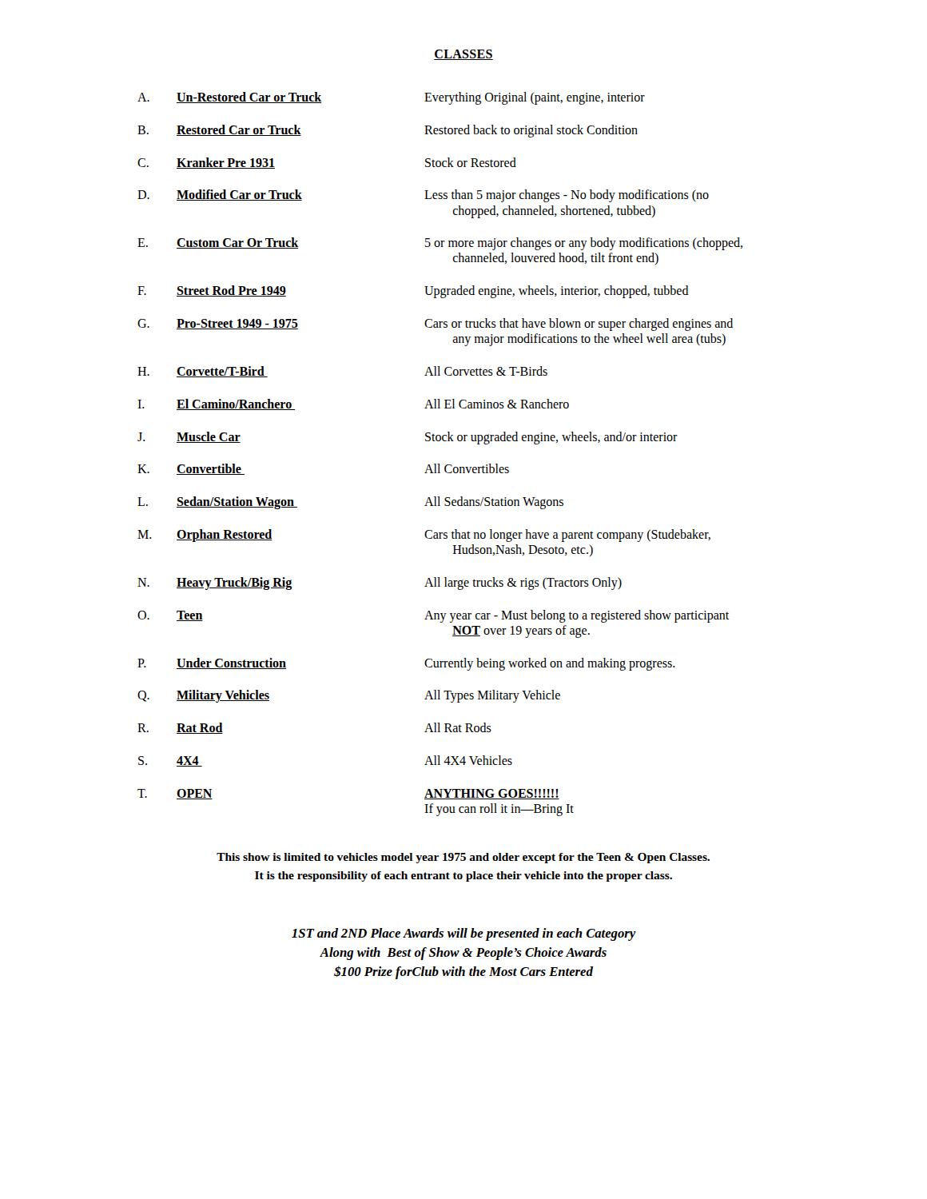CLASSES
| A. | Un-Restored Car or Truck | Everything Original (paint, engine, interior |
| B. | Restored Car or Truck | Restored back to original stock Condition |
| C. | Kranker Pre 1931 | Stock or Restored |
| D. | Modified Car or Truck | Less than 5 major changes - No body modifications (no chopped, channeled, shortened, tubbed) |
| E. | Custom Car Or Truck | 5 or more major changes or any body modifications (chopped, channeled, louvered hood, tilt front end) |
| F. | Street Rod Pre 1949 | Upgraded engine, wheels, interior, chopped, tubbed |
| G. | Pro-Street 1949 - 1975 | Cars or trucks that have blown or super charged engines and any major modifications to the wheel well area (tubs) |
| H. | Corvette/T-Bird | All Corvettes & T-Birds |
| I. | El Camino/Ranchero | All El Caminos & Ranchero |
| J. | Muscle Car | Stock or upgraded engine, wheels, and/or interior |
| K. | Convertible | All Convertibles |
| L. | Sedan/Station Wagon | All Sedans/Station Wagons |
| M. | Orphan Restored | Cars that no longer have a parent company (Studebaker, Hudson,Nash, Desoto, etc.) |
| N. | Heavy Truck/Big Rig | All large trucks & rigs (Tractors Only) |
| O. | Teen | Any year car - Must belong to a registered show participant NOT over 19 years of age. |
| P. | Under Construction | Currently being worked on and making progress. |
| Q. | Military Vehicles | All Types Military Vehicle |
| R. | Rat Rod | All Rat Rods |
| S. | 4X4 | All 4X4 Vehicles |
| T. | OPEN | ANYTHING GOES!!!!!! If you can roll it in—Bring It |
This show is limited to vehicles model year 1975 and older except for the Teen & Open Classes.
It is the responsibility of each entrant to place their vehicle into the proper class.
1ST and 2ND Place Awards will be presented in each Category
Along with Best of Show & People’s Choice Awards
$100 Prize forClub with the Most Cars Entered